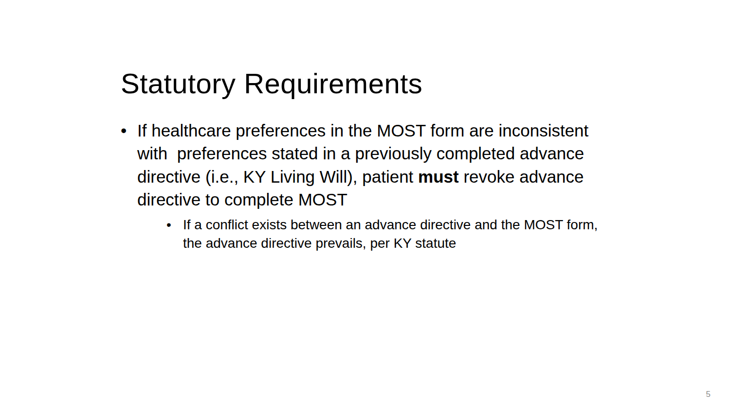Statutory Requirements
If healthcare preferences in the MOST form are inconsistent with preferences stated in a previously completed advance directive (i.e., KY Living Will), patient must revoke advance directive to complete MOST
If a conflict exists between an advance directive and the MOST form, the advance directive prevails, per KY statute
5